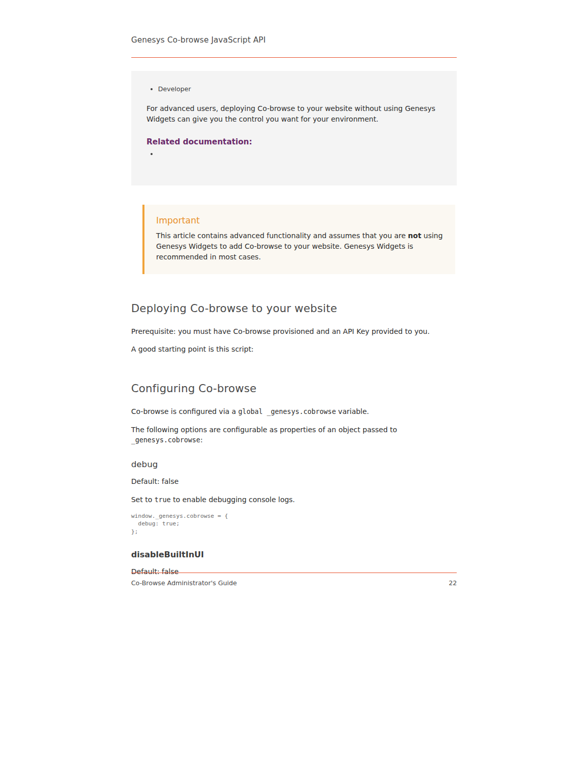Genesys Co-browse JavaScript API
Developer
For advanced users, deploying Co-browse to your website without using Genesys Widgets can give you the control you want for your environment.
Related documentation:
Important
This article contains advanced functionality and assumes that you are not using Genesys Widgets to add Co-browse to your website. Genesys Widgets is recommended in most cases.
Deploying Co-browse to your website
Prerequisite: you must have Co-browse provisioned and an API Key provided to you.
A good starting point is this script:
Configuring Co-browse
Co-browse is configured via a global _genesys.cobrowse variable.
The following options are configurable as properties of an object passed to _genesys.cobrowse:
debug
Default: false
Set to true to enable debugging console logs.
window._genesys.cobrowse = {
  debug: true;
};
disableBuiltInUI
Default: false
Co-Browse Administrator's Guide 22